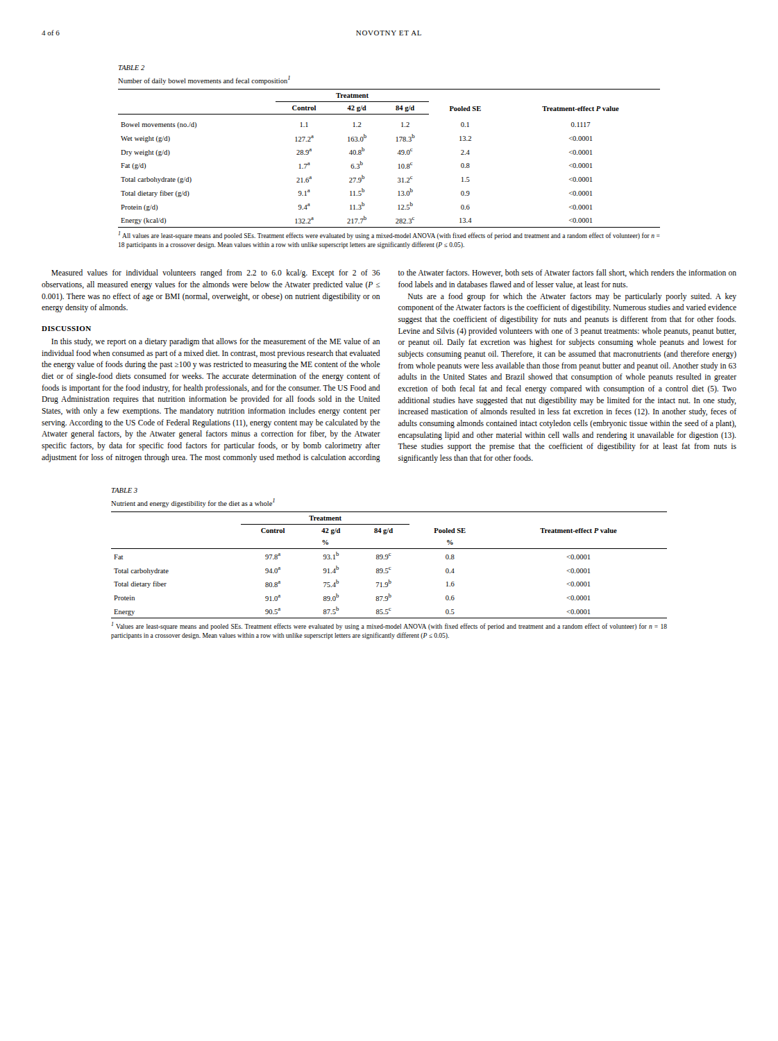4 of 6
NOVOTNY ET AL
TABLE 2
Number of daily bowel movements and fecal composition1
| | Treatment | Pooled SE | Treatment-effect P value |
| --- | --- | --- | --- |
| | Control | 42 g/d | 84 g/d |
| Bowel movements (no./d) | 1.1 | 1.2 | 1.2 | 0.1 | 0.1117 |
| Wet weight (g/d) | 127.2 a | 163.0 b | 178.3 b | 13.2 | <0.0001 |
| Dry weight (g/d) | 28.9 a | 40.8 b | 49.0 c | 2.4 | <0.0001 |
| Fat (g/d) | 1.7 a | 6.3 b | 10.8 c | 0.8 | <0.0001 |
| Total carbohydrate (g/d) | 21.6 a | 27.9 b | 31.2 c | 1.5 | <0.0001 |
| Total dietary fiber (g/d) | 9.1 a | 11.5 b | 13.0 b | 0.9 | <0.0001 |
| Protein (g/d) | 9.4 a | 11.3 b | 12.5 b | 0.6 | <0.0001 |
| Energy (kcal/d) | 132.2 a | 217.7 b | 282.3 c | 13.4 | <0.0001 |
1 All values are least-square means and pooled SEs. Treatment effects were evaluated by using a mixed-model ANOVA (with fixed effects of period and treatment and a random effect of volunteer) for n = 18 participants in a crossover design. Mean values within a row with unlike superscript letters are significantly different (P ≤ 0.05).
Measured values for individual volunteers ranged from 2.2 to 6.0 kcal/g. Except for 2 of 36 observations, all measured energy values for the almonds were below the Atwater predicted value (P ≤ 0.001). There was no effect of age or BMI (normal, overweight, or obese) on nutrient digestibility or on energy density of almonds.
DISCUSSION
In this study, we report on a dietary paradigm that allows for the measurement of the ME value of an individual food when consumed as part of a mixed diet. In contrast, most previous research that evaluated the energy value of foods during the past ≥100 y was restricted to measuring the ME content of the whole diet or of single-food diets consumed for weeks. The accurate determination of the energy content of foods is important for the food industry, for health professionals, and for the consumer. The US Food and Drug Administration requires that nutrition information be provided for all foods sold in the United States, with only a few exemptions. The mandatory nutrition information includes energy content per serving. According to the US Code of Federal Regulations (11), energy content may be calculated by the Atwater general factors, by the Atwater general factors minus a correction for fiber, by the Atwater specific factors, by data for specific food factors for particular foods, or by bomb calorimetry after adjustment for loss of nitrogen through urea. The most commonly used method is calculation according to the Atwater factors. However, both sets of Atwater factors fall short, which renders the information on food labels and in databases flawed and of lesser value, at least for nuts.
Nuts are a food group for which the Atwater factors may be particularly poorly suited. A key component of the Atwater factors is the coefficient of digestibility. Numerous studies and varied evidence suggest that the coefficient of digestibility for nuts and peanuts is different from that for other foods. Levine and Silvis (4) provided volunteers with one of 3 peanut treatments: whole peanuts, peanut butter, or peanut oil. Daily fat excretion was highest for subjects consuming whole peanuts and lowest for subjects consuming peanut oil. Therefore, it can be assumed that macronutrients (and therefore energy) from whole peanuts were less available than those from peanut butter and peanut oil. Another study in 63 adults in the United States and Brazil showed that consumption of whole peanuts resulted in greater excretion of both fecal fat and fecal energy compared with consumption of a control diet (5). Two additional studies have suggested that nut digestibility may be limited for the intact nut. In one study, increased mastication of almonds resulted in less fat excretion in feces (12). In another study, feces of adults consuming almonds contained intact cotyledon cells (embryonic tissue within the seed of a plant), encapsulating lipid and other material within cell walls and rendering it unavailable for digestion (13). These studies support the premise that the coefficient of digestibility for at least fat from nuts is significantly less than that for other foods.
TABLE 3
Nutrient and energy digestibility for the diet as a whole1
| | Treatment | Pooled SE | Treatment-effect P value |
| --- | --- | --- | --- |
| | Control | 42 g/d | 84 g/d |
| | % | % | |
| Fat | 97.8 a | 93.1 b | 89.9 c | 0.8 | <0.0001 |
| Total carbohydrate | 94.0 a | 91.4 b | 89.5 c | 0.4 | <0.0001 |
| Total dietary fiber | 80.8 a | 75.4 b | 71.9 b | 1.6 | <0.0001 |
| Protein | 91.0 a | 89.0 b | 87.9 b | 0.6 | <0.0001 |
| Energy | 90.5 a | 87.5 b | 85.5 c | 0.5 | <0.0001 |
1 Values are least-square means and pooled SEs. Treatment effects were evaluated by using a mixed-model ANOVA (with fixed effects of period and treatment and a random effect of volunteer) for n = 18 participants in a crossover design. Mean values within a row with unlike superscript letters are significantly different (P ≤ 0.05).